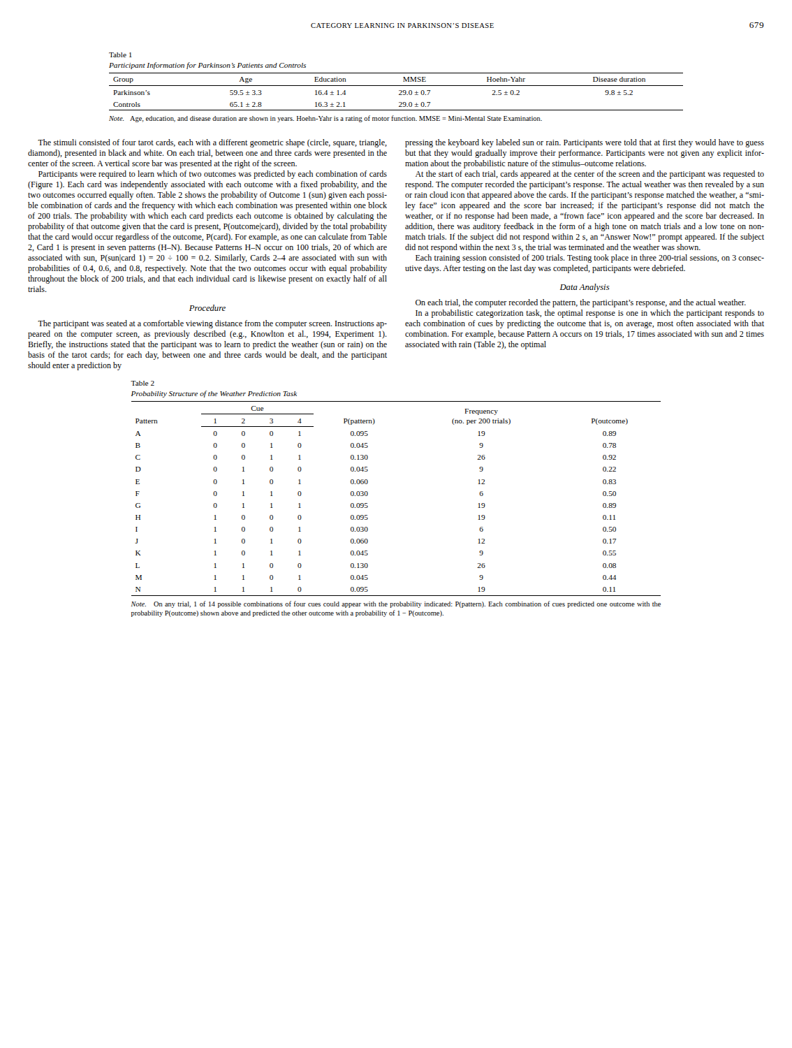CATEGORY LEARNING IN PARKINSON’S DISEASE
679
Table 1
Participant Information for Parkinson’s Patients and Controls
| Group | Age | Education | MMSE | Hoehn-Yahr | Disease duration |
| --- | --- | --- | --- | --- | --- |
| Parkinson’s | 59.5 ± 3.3 | 16.4 ± 1.4 | 29.0 ± 0.7 | 2.5 ± 0.2 | 9.8 ± 5.2 |
| Controls | 65.1 ± 2.8 | 16.3 ± 2.1 | 29.0 ± 0.7 | | |
Note. Age, education, and disease duration are shown in years. Hoehn-Yahr is a rating of motor function. MMSE = Mini-Mental State Examination.
The stimuli consisted of four tarot cards, each with a different geometric shape (circle, square, triangle, diamond), presented in black and white. On each trial, between one and three cards were presented in the center of the screen. A vertical score bar was presented at the right of the screen.
Participants were required to learn which of two outcomes was predicted by each combination of cards (Figure 1). Each card was independently associated with each outcome with a fixed probability, and the two outcomes occurred equally often. Table 2 shows the probability of Outcome 1 (sun) given each possible combination of cards and the frequency with which each combination was presented within one block of 200 trials. The probability with which each card predicts each outcome is obtained by calculating the probability of that outcome given that the card is present, P(outcome|card), divided by the total probability that the card would occur regardless of the outcome, P(card). For example, as one can calculate from Table 2, Card 1 is present in seven patterns (H–N). Because Patterns H–N occur on 100 trials, 20 of which are associated with sun, P(sun|card 1) = 20 ÷ 100 = 0.2. Similarly, Cards 2–4 are associated with sun with probabilities of 0.4, 0.6, and 0.8, respectively. Note that the two outcomes occur with equal probability throughout the block of 200 trials, and that each individual card is likewise present on exactly half of all trials.
Procedure
The participant was seated at a comfortable viewing distance from the computer screen. Instructions appeared on the computer screen, as previously described (e.g., Knowlton et al., 1994, Experiment 1). Briefly, the instructions stated that the participant was to learn to predict the weather (sun or rain) on the basis of the tarot cards; for each day, between one and three cards would be dealt, and the participant should enter a prediction by
pressing the keyboard key labeled sun or rain. Participants were told that at first they would have to guess but that they would gradually improve their performance. Participants were not given any explicit information about the probabilistic nature of the stimulus–outcome relations.
At the start of each trial, cards appeared at the center of the screen and the participant was requested to respond. The computer recorded the participant’s response. The actual weather was then revealed by a sun or rain cloud icon that appeared above the cards. If the participant’s response matched the weather, a “smiley face” icon appeared and the score bar increased; if the participant’s response did not match the weather, or if no response had been made, a “frown face” icon appeared and the score bar decreased. In addition, there was auditory feedback in the form of a high tone on match trials and a low tone on nonmatch trials. If the subject did not respond within 2 s, an “Answer Now!” prompt appeared. If the subject did not respond within the next 3 s, the trial was terminated and the weather was shown.
Each training session consisted of 200 trials. Testing took place in three 200-trial sessions, on 3 consecutive days. After testing on the last day was completed, participants were debriefed.
Data Analysis
On each trial, the computer recorded the pattern, the participant’s response, and the actual weather.
In a probabilistic categorization task, the optimal response is one in which the participant responds to each combination of cues by predicting the outcome that is, on average, most often associated with that combination. For example, because Pattern A occurs on 19 trials, 17 times associated with sun and 2 times associated with rain (Table 2), the optimal
Table 2
Probability Structure of the Weather Prediction Task
| Pattern | Cue | P(pattern) | Frequency (no. per 200 trials) | P(outcome) |
| --- | --- | --- | --- | --- |
| 1 | 2 | 3 | 4 |
| A | 0 | 0 | 0 | 1 | 0.095 | 19 | 0.89 |
| B | 0 | 0 | 1 | 0 | 0.045 | 9 | 0.78 |
| C | 0 | 0 | 1 | 1 | 0.130 | 26 | 0.92 |
| D | 0 | 1 | 0 | 0 | 0.045 | 9 | 0.22 |
| E | 0 | 1 | 0 | 1 | 0.060 | 12 | 0.83 |
| F | 0 | 1 | 1 | 0 | 0.030 | 6 | 0.50 |
| G | 0 | 1 | 1 | 1 | 0.095 | 19 | 0.89 |
| H | 1 | 0 | 0 | 0 | 0.095 | 19 | 0.11 |
| I | 1 | 0 | 0 | 1 | 0.030 | 6 | 0.50 |
| J | 1 | 0 | 1 | 0 | 0.060 | 12 | 0.17 |
| K | 1 | 0 | 1 | 1 | 0.045 | 9 | 0.55 |
| L | 1 | 1 | 0 | 0 | 0.130 | 26 | 0.08 |
| M | 1 | 1 | 0 | 1 | 0.045 | 9 | 0.44 |
| N | 1 | 1 | 1 | 0 | 0.095 | 19 | 0.11 |
Note. On any trial, 1 of 14 possible combinations of four cues could appear with the probability indicated: P(pattern). Each combination of cues predicted one outcome with the probability P(outcome) shown above and predicted the other outcome with a probability of 1 − P(outcome).